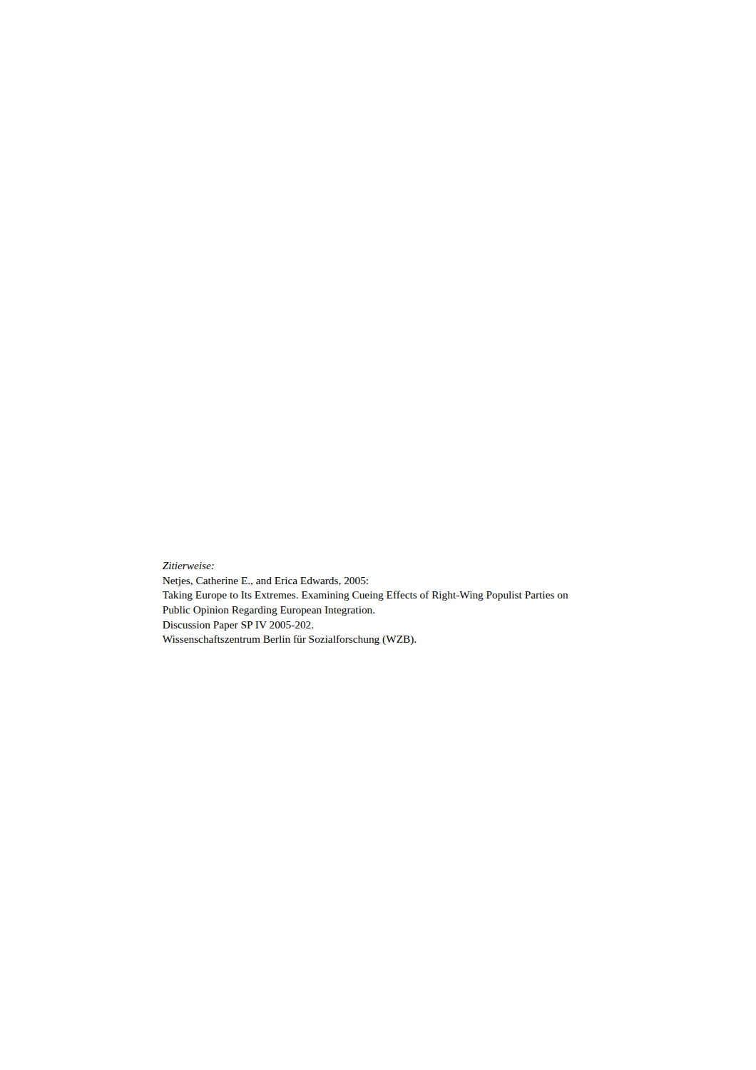Zitierweise:
Netjes, Catherine E., and Erica Edwards, 2005:
Taking Europe to Its Extremes. Examining Cueing Effects of Right-Wing Populist Parties on Public Opinion Regarding European Integration.
Discussion Paper SP IV 2005-202.
Wissenschaftszentrum Berlin für Sozialforschung (WZB).